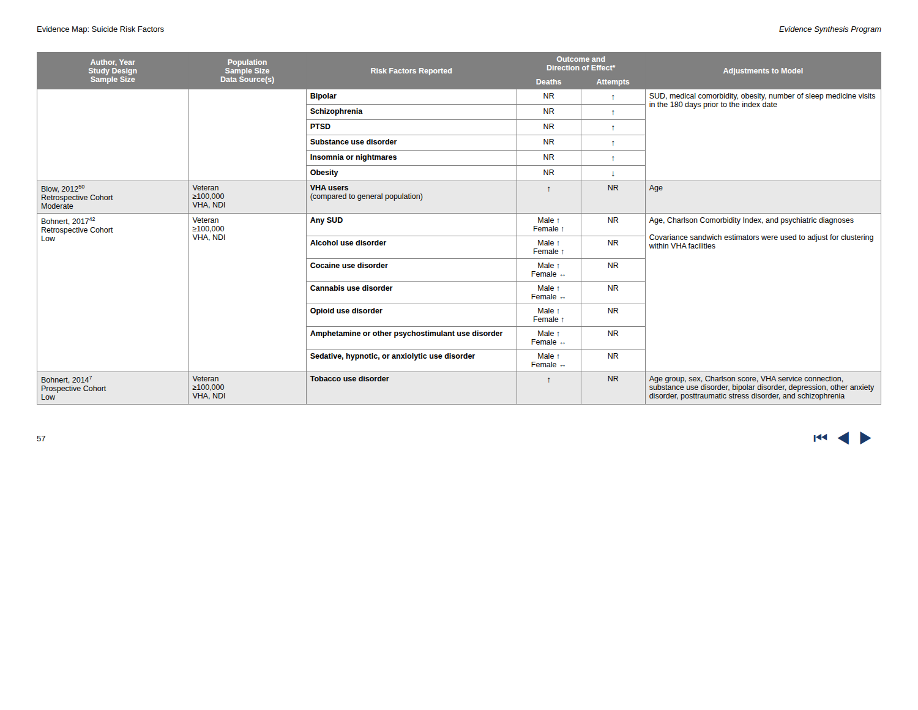Evidence Map: Suicide Risk Factors
Evidence Synthesis Program
| Author, Year Study Design Sample Size | Population Sample Size Data Source(s) | Risk Factors Reported | Outcome and Direction of Effect* | Adjustments to Model |
| --- | --- | --- | --- | --- |
| Deaths | Attempts |
| | | Bipolar | NR | ↑ | SUD, medical comorbidity, obesity, number of sleep medicine visits in the 180 days prior to the index date |
| | | Schizophrenia | NR | ↑ |
| | | PTSD | NR | ↑ |
| | | Substance use disorder | NR | ↑ | |
| | | Insomnia or nightmares | NR | ↑ | |
| | | Obesity | NR | ↓ | |
| Blow, 2012 50 Retrospective Cohort Moderate | Veteran ≥100,000 VHA, NDI | VHA users (compared to general population) | ↑ | NR | Age |
| Bohnert, 2017 42 Retrospective Cohort Low | Veteran ≥100,000 VHA, NDI | Any SUD | Male ↑ Female ↑ | NR | Age, Charlson Comorbidity Index, and psychiatric diagnoses Covariance sandwich estimators were used to adjust for clustering within VHA facilities |
| Alcohol use disorder | Male ↑ Female ↑ | NR |
| Cocaine use disorder | Male ↑ Female ↔ | NR |
| Cannabis use disorder | Male ↑ Female ↔ | NR |
| Opioid use disorder | Male ↑ Female ↑ | NR |
| Amphetamine or other psychostimulant use disorder | Male ↑ Female ↔ | NR |
| Sedative, hypnotic, or anxiolytic use disorder | Male ↑ Female ↔ | NR |
| Bohnert, 2014 7 Prospective Cohort Low | Veteran ≥100,000 VHA, NDI | Tobacco use disorder | ↑ | NR | Age group, sex, Charlson score, VHA service connection, substance use disorder, bipolar disorder, depression, other anxiety disorder, posttraumatic stress disorder, and schizophrenia |
57
⏮◀▶